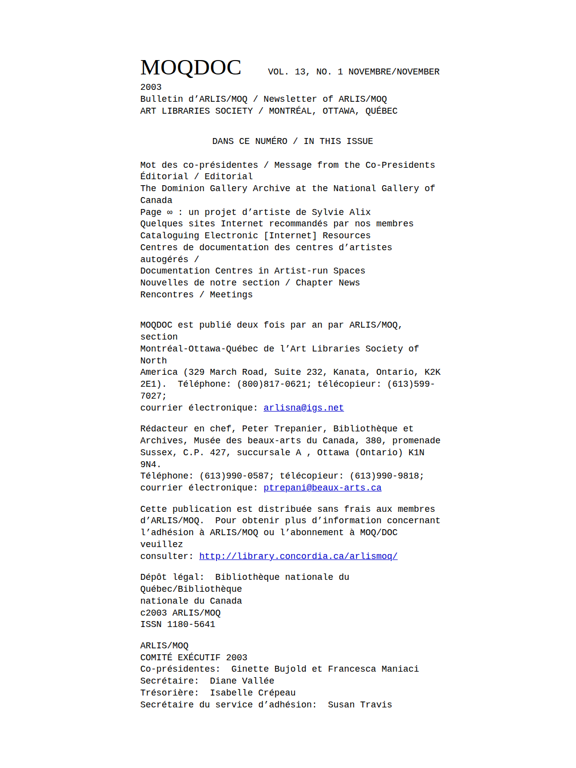MOQDOC
VOL. 13, NO. 1 NOVEMBRE/NOVEMBER 2003
Bulletin d’ARLIS/MOQ / Newsletter of ARLIS/MOQ
ART LIBRARIES SOCIETY / MONTRÉAL, OTTAWA, QUÉBEC
DANS CE NUMÉRO / IN THIS ISSUE
Mot des co-présidentes / Message from the Co-Presidents
Éditorial / Editorial
The Dominion Gallery Archive at the National Gallery of
Canada
Page ∞ : un projet d’artiste de Sylvie Alix
Quelques sites Internet recommandés par nos membres
Cataloguing Electronic [Internet] Resources
Centres de documentation des centres d’artistes autogérés /
Documentation Centres in Artist-run Spaces
Nouvelles de notre section / Chapter News
Rencontres / Meetings
MOQDOC est publié deux fois par an par ARLIS/MOQ, section
Montréal-Ottawa-Québec de l’Art Libraries Society of North
America (329 March Road, Suite 232, Kanata, Ontario, K2K
2E1). Téléphone: (800)817-0621; télécopieur: (613)599-7027;
courrier électronique: arlisna@igs.net
Rédacteur en chef, Peter Trepanier, Bibliothèque et
Archives, Musée des beaux-arts du Canada, 380, promenade
Sussex, C.P. 427, succursale A , Ottawa (Ontario) K1N 9N4.
Téléphone: (613)990-0587; télécopieur: (613)990-9818;
courrier électronique: ptrepani@beaux-arts.ca
Cette publication est distribuée sans frais aux membres
d’ARLIS/MOQ. Pour obtenir plus d’information concernant
l’adhésion à ARLIS/MOQ ou l’abonnement à MOQ/DOC veuillez
consulter: http://library.concordia.ca/arlismoq/
Dépôt légal: Bibliothèque nationale du Québec/Bibliothèque
nationale du Canada
c2003 ARLIS/MOQ
ISSN 1180-5641
ARLIS/MOQ
COMITÉ EXÉCUTIF 2003
Co-présidentes: Ginette Bujold et Francesca Maniaci
Secrétaire: Diane Vallée
Trésorière: Isabelle Crépeau
Secrétaire du service d’adhésion: Susan Travis